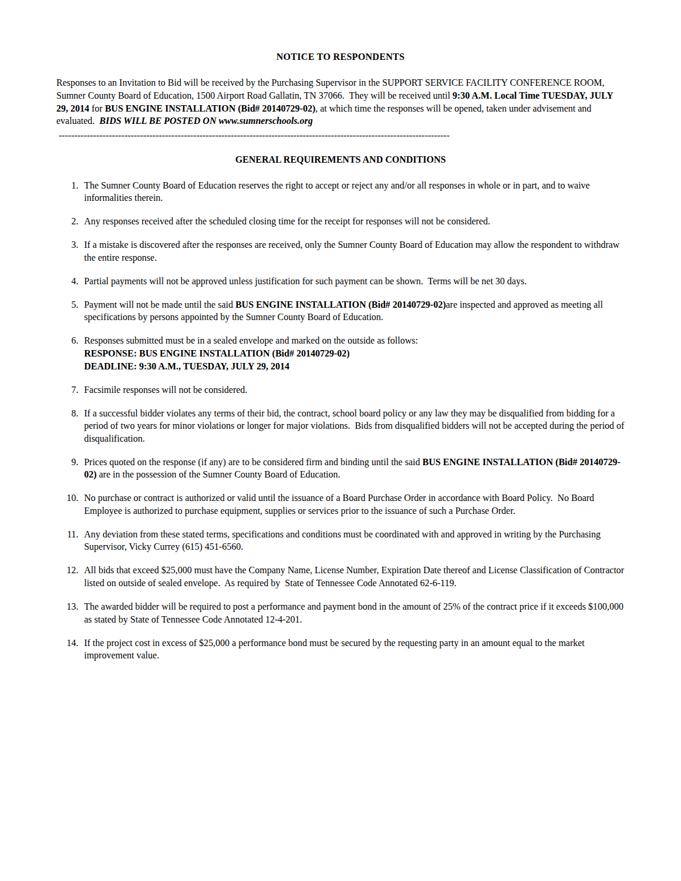NOTICE TO RESPONDENTS
Responses to an Invitation to Bid will be received by the Purchasing Supervisor in the SUPPORT SERVICE FACILITY CONFERENCE ROOM, Sumner County Board of Education, 1500 Airport Road Gallatin, TN 37066. They will be received until 9:30 A.M. Local Time TUESDAY, JULY 29, 2014 for BUS ENGINE INSTALLATION (Bid# 20140729-02), at which time the responses will be opened, taken under advisement and evaluated. BIDS WILL BE POSTED ON www.sumnerschools.org
-----------------------------------------------------------------------------------------------------------------------------
GENERAL REQUIREMENTS AND CONDITIONS
The Sumner County Board of Education reserves the right to accept or reject any and/or all responses in whole or in part, and to waive informalities therein.
Any responses received after the scheduled closing time for the receipt for responses will not be considered.
If a mistake is discovered after the responses are received, only the Sumner County Board of Education may allow the respondent to withdraw the entire response.
Partial payments will not be approved unless justification for such payment can be shown. Terms will be net 30 days.
Payment will not be made until the said BUS ENGINE INSTALLATION (Bid# 20140729-02) are inspected and approved as meeting all specifications by persons appointed by the Sumner County Board of Education.
Responses submitted must be in a sealed envelope and marked on the outside as follows:
RESPONSE: BUS ENGINE INSTALLATION (Bid# 20140729-02)
DEADLINE: 9:30 A.M., TUESDAY, JULY 29, 2014
Facsimile responses will not be considered.
If a successful bidder violates any terms of their bid, the contract, school board policy or any law they may be disqualified from bidding for a period of two years for minor violations or longer for major violations. Bids from disqualified bidders will not be accepted during the period of disqualification.
Prices quoted on the response (if any) are to be considered firm and binding until the said BUS ENGINE INSTALLATION (Bid# 20140729-02) are in the possession of the Sumner County Board of Education.
No purchase or contract is authorized or valid until the issuance of a Board Purchase Order in accordance with Board Policy. No Board Employee is authorized to purchase equipment, supplies or services prior to the issuance of such a Purchase Order.
Any deviation from these stated terms, specifications and conditions must be coordinated with and approved in writing by the Purchasing Supervisor, Vicky Currey (615) 451-6560.
All bids that exceed $25,000 must have the Company Name, License Number, Expiration Date thereof and License Classification of Contractor listed on outside of sealed envelope. As required by State of Tennessee Code Annotated 62-6-119.
The awarded bidder will be required to post a performance and payment bond in the amount of 25% of the contract price if it exceeds $100,000 as stated by State of Tennessee Code Annotated 12-4-201.
If the project cost in excess of $25,000 a performance bond must be secured by the requesting party in an amount equal to the market improvement value.